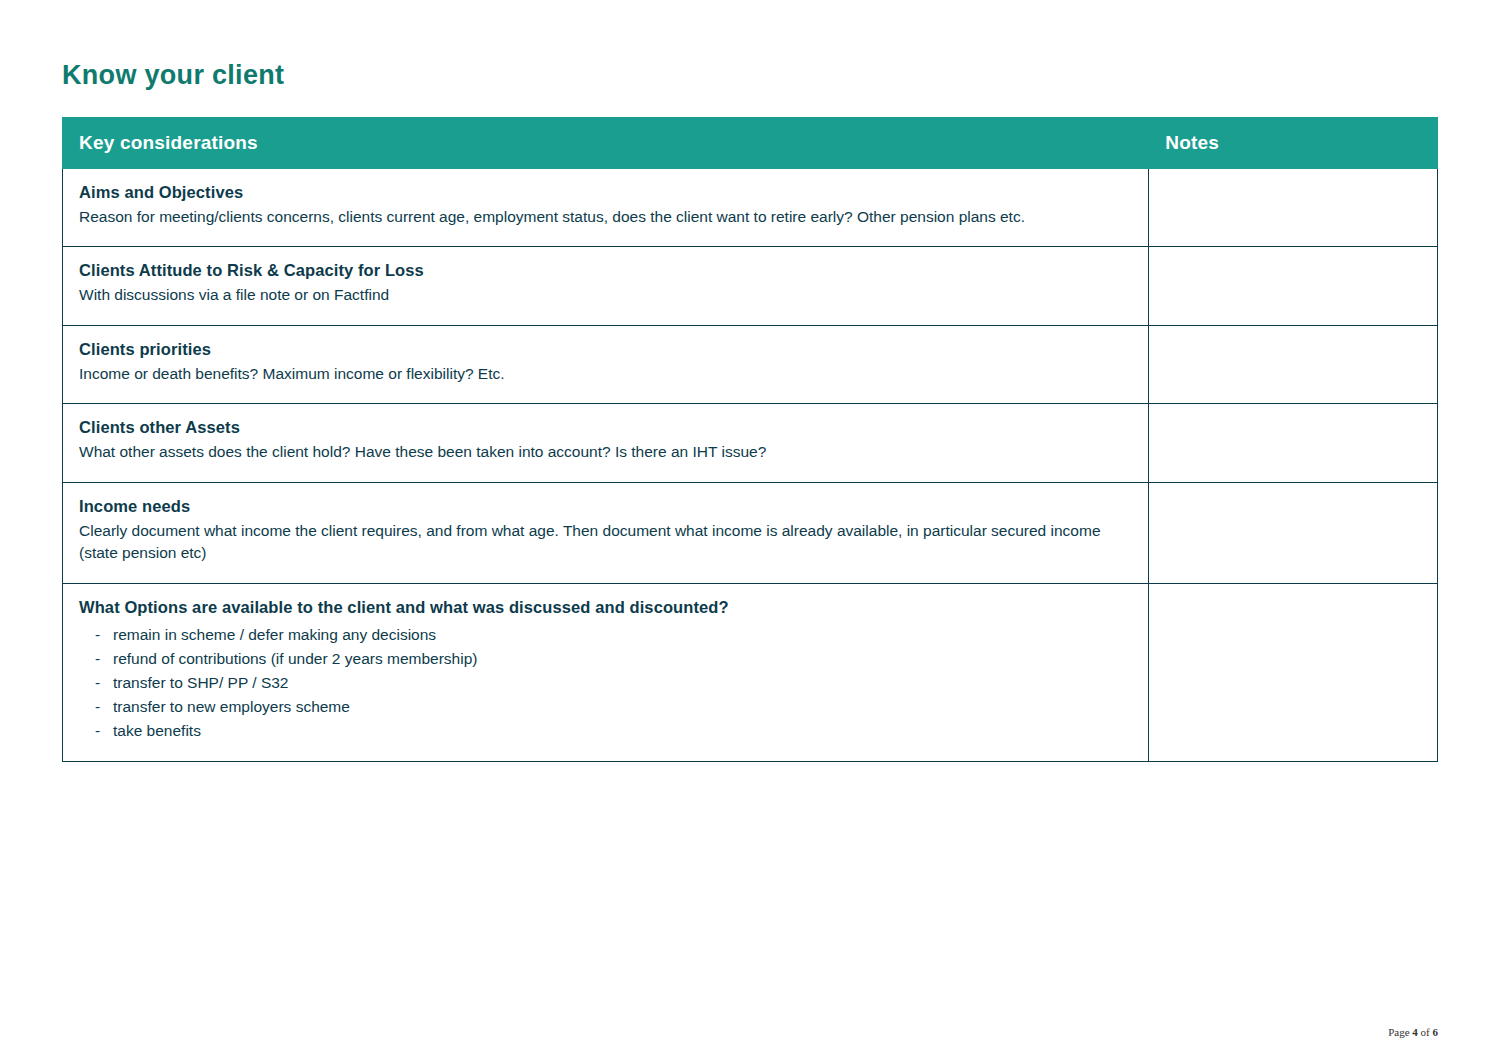Know your client
| Key considerations | Notes |
| --- | --- |
| Aims and Objectives Reason for meeting/clients concerns, clients current age, employment status, does the client want to retire early? Other pension plans etc. | |
| Clients Attitude to Risk & Capacity for Loss With discussions via a file note or on Factfind | |
| Clients priorities Income or death benefits? Maximum income or flexibility? Etc. | |
| Clients other Assets What other assets does the client hold? Have these been taken into account? Is there an IHT issue? | |
| Income needs Clearly document what income the client requires, and from what age. Then document what income is already available, in particular secured income (state pension etc) | |
| What Options are available to the client and what was discussed and discounted? remain in scheme / defer making any decisions refund of contributions (if under 2 years membership) transfer to SHP/ PP / S32 transfer to new employers scheme take benefits | |
Page 4 of 6